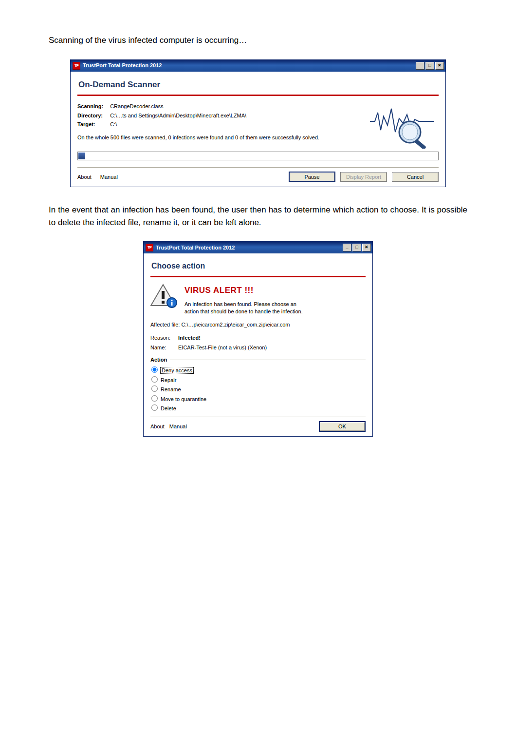Scanning of the virus infected computer is occurring…
TP TrustPort Total Protection 2012
_□✕
On-Demand Scanner
| Scanning: | CRangeDecoder.class |
| Directory: | C:\…ts and Settings\Admin\Desktop\Minecraft.exe\LZMA\ |
| Target: | C:\ |
On the whole 500 files were scanned, 0 infections were found and 0 of them were successfully solved.
About Manual
Pause Display Report Cancel
In the event that an infection has been found, the user then has to determine which action to choose. It is possible to delete the infected file, rename it, or it can be left alone.
TP TrustPort Total Protection 2012
_□✕
Choose action
VIRUS ALERT !!!
An infection has been found. Please choose an
action that should be done to handle the infection.
Affected file: C:\…p\eicarcom2.zip\eicar_com.zip\eicar.com
| Reason: | Infected! |
| Name: | EICAR-Test-File (not a virus) (Xenon) |
Action
Deny access Repair Rename Move to quarantine Delete
About Manual
OK